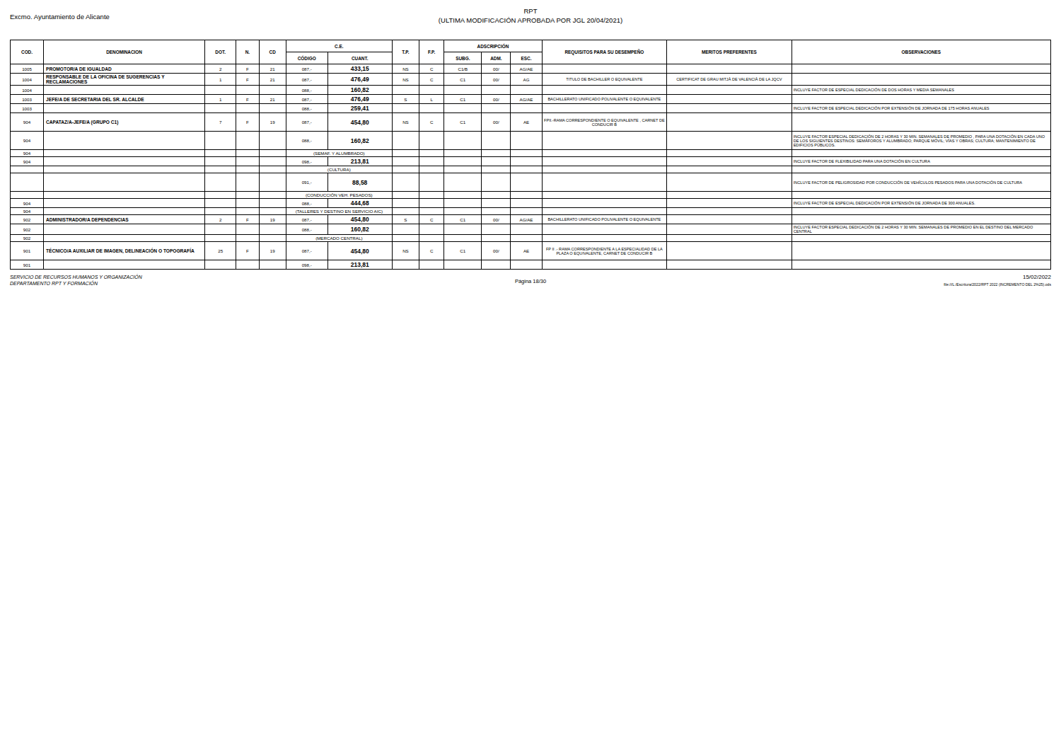Excmo. Ayuntamiento de Alicante
RPT
(ULTIMA MODIFICACIÓN APROBADA POR JGL 20/04/2021)
| COD. | DENOMINACION | DOT. | N. | CD | C.E. | T.P. | F.P. | ADSCRIPCIÓN | REQUISITOS PARA SU DESEMPEÑO | MERITOS PREFERENTES | OBSERVACIONES |
| --- | --- | --- | --- | --- | --- | --- | --- | --- | --- | --- | --- |
| CÓDIGO | CUANT. | SUBG. | ADM. | ESC. |
| 1005 | PROMOTOR/A DE IGUALDAD | 2 | F | 21 | 087,- | 433,15 | NS | C | C1/B | 00/ | AG/AE | | | |
| 1004 | RESPONSABLE DE LA OFICINA DE SUGERENCIAS Y RECLAMACIONES | 1 | F | 21 | 087,- | 476,49 | NS | C | C1 | 00/ | AG | TITULO DE BACHILLER O EQUIVALENTE | CERTIFICAT DE GRAU MITJÀ DE VALENCIÀ DE LA JQCV | |
| 1004 | | | | | 088,- | 160,82 | | | | | | | | INCLUYE FACTOR DE ESPECIAL DEDICACIÓN DE DOS HORAS Y MEDIA SEMANALES |
| 1003 | JEFE/A DE SECRETARIA DEL SR. ALCALDE | 1 | F | 21 | 087,- | 476,49 | S | L | C1 | 00/ | AG/AE | BACHILLERATO UNIFICADO POLIVALENTE O EQUIVALENTE | | |
| 1003 | | | | | 088,- | 259,41 | | | | | | | | INCLUYE FACTOR DE ESPECIAL DEDICACIÓN POR EXTENSIÓN DE JORNADA DE 175 HORAS ANUALES |
| 904 | CAPATAZ/A-JEFE/A (GRUPO C1) | 7 | F | 19 | 087,- | 454,80 | NS | C | C1 | 00/ | AE | FPII.-RAMA CORRESPONDIENTE O EQUIVALENTE , CARNET DE CONDUCIR B | | |
| 904 | | | | | 088,- | 160,82 | | | | | | | | INCLUYE FACTOR ESPECIAL DEDICACIÓN DE 2 HORAS Y 30 MIN. SEMANALES DE PROMEDIO , PARA UNA DOTACIÓN EN CADA UNO DE LOS SIGUIENTES DESTINOS: SEMÁFOROS Y ALUMBRADO; PARQUE MÓVIL; VÍAS Y OBRAS; CULTURA; MANTENIMIENTO DE EDIFICIOS PÚBLICOS. |
| 904 | | | | | (SEMAF. Y ALUMBRADO) | | | | | | | | |
| 904 | | | | | 098,- | 213,81 | | | | | | | | INCLUYE FACTOR DE FLEXIBILIDAD PARA UNA DOTACIÓN EN CULTURA |
| | | | | | (CULTURA) | | | | | | | | |
| | | | | | 091,- | 88,58 | | | | | | | | INCLUYE FACTOR DE PELIGROSIDAD POR CONDUCCIÓN DE VEHÍCULOS PESADOS PARA UNA DOTACIÓN DE CULTURA |
| | | | | | (CONDUCCIÓN VEH. PESADOS) | | | | | | | | |
| 904 | | | | | 088,- | 444,68 | | | | | | | | INCLUYE FACTOR DE ESPECIAL DEDICACIÓN POR EXTENSIÓN DE JORNADA DE 300 ANUALES. |
| 904 | | | | | (TALLERES Y DESTINO EN SERVICIO AIC) | | | | | | | | |
| 902 | ADMINISTRADOR/A DEPENDENCIAS | 2 | F | 19 | 087,- | 454,80 | S | C | C1 | 00/ | AG/AE | BACHILLERATO UNIFICADO POLIVALENTE O EQUIVALENTE | | |
| 902 | | | | | 088,- | 160,82 | | | | | | | | INCLUYE FACTOR ESPECIAL DEDICACIÓN DE 2 HORAS Y 30 MIN. SEMANALES DE PROMEDIO EN EL DESTINO DEL MERCADO CENTRAL |
| 902 | | | | | (MERCADO CENTRAL) | | | | | | | | |
| 901 | TÉCNICO/A AUXILIAR DE IMAGEN, DELINEACIÓN O TOPOGRAFÍA | 25 | F | 19 | 087,- | 454,80 | NS | C | C1 | 00/ | AE | FP II .- RAMA CORRESPONDIENTE A LA ESPECIALIDAD DE LA PLAZA O EQUIVALENTE, CARNET DE CONDUCIR B | | |
| 901 | | | | | 098,- | 213,81 | | | | | | | | |
SERVICIO DE RECURSOS HUMANOS Y ORGANIZACIÓN
DEPARTAMENTO RPT Y FORMACIÓN
Página 18/30
15/02/2022
file:///L:/Escritura/2022/RPT 2022 (INCREMENTO DEL 2%25).ods